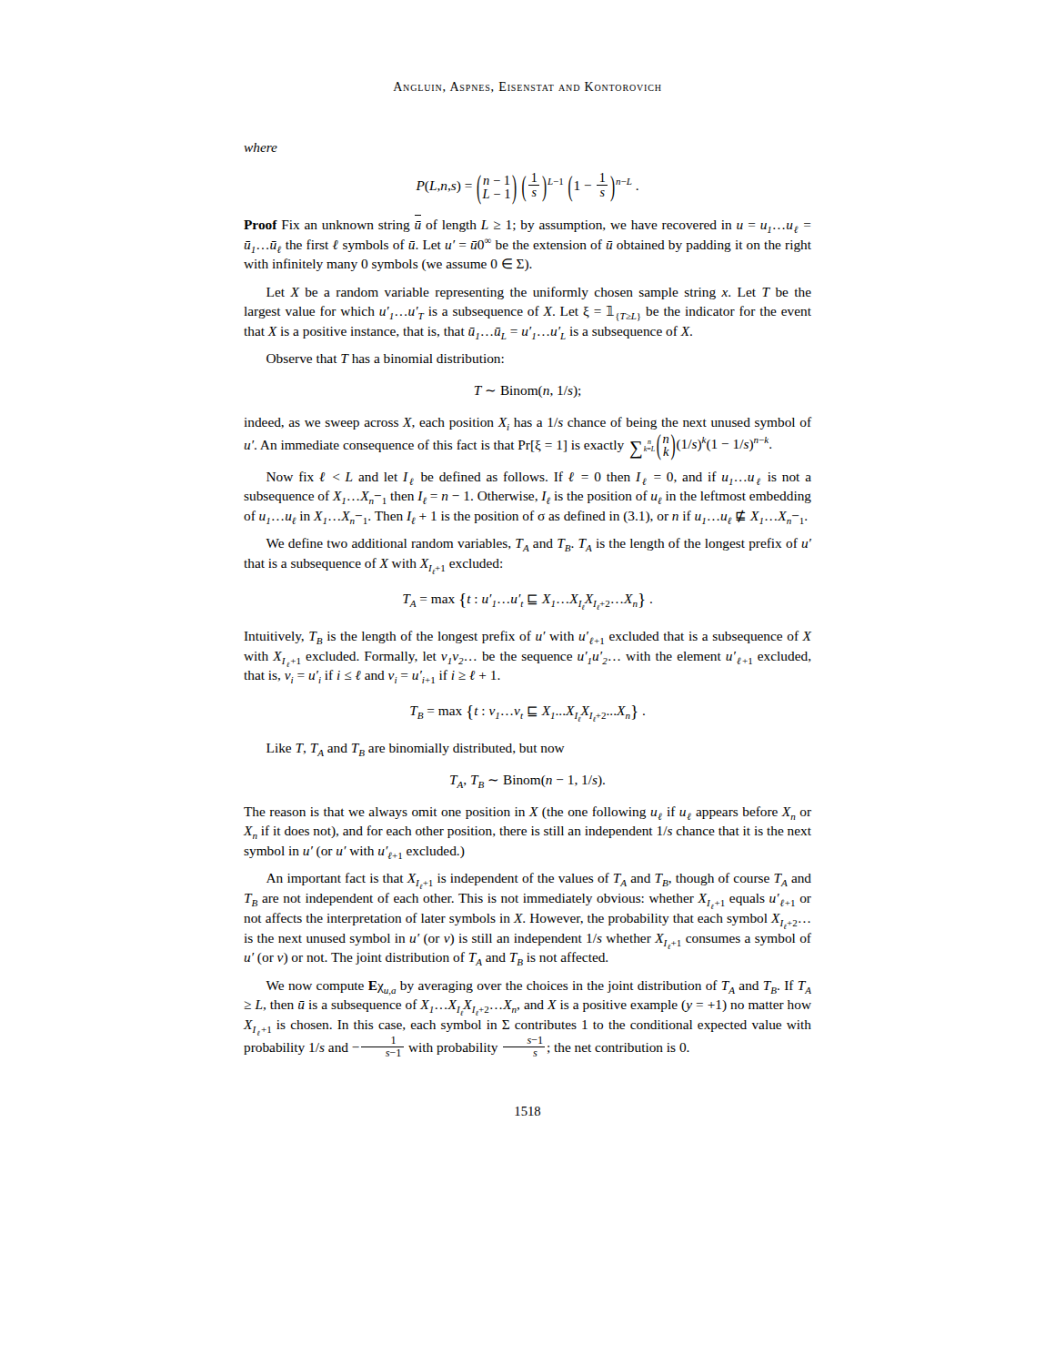Angluin, Aspnes, Eisenstat and Kontorovich
where
P(L,n,s) = (n − 1 L − 1) (1 s)L−1 (1 − 1 s)n−L .
Proof Fix an unknown string ū of length L ≥ 1; by assumption, we have recovered in u = u1…uℓ = ū1…ūℓ the first ℓ symbols of ū. Let u′ = ū0∞ be the extension of ū obtained by padding it on the right with infinitely many 0 symbols (we assume 0 ∈ Σ).
Let X be a random variable representing the uniformly chosen sample string x. Let T be the largest value for which u′1…u′T is a subsequence of X. Let ξ = 𝟙{T≥L} be the indicator for the event that X is a positive instance, that is, that ū1…ūL = u′1…u′L is a subsequence of X.
Observe that T has a binomial distribution:
T ∼ Binom(n, 1/s);
indeed, as we sweep across X, each position Xi has a 1/s chance of being the next unused symbol of u′. An immediate consequence of this fact is that Pr[ξ = 1] is exactly ∑nk=L(nk)(1/s)k(1 − 1/s)n−k.
Now fix ℓ < L and let Iℓ be defined as follows. If ℓ = 0 then Iℓ = 0, and if u1…uℓ is not a subsequence of X1…Xn−1 then Iℓ = n − 1. Otherwise, Iℓ is the position of uℓ in the leftmost embedding of u1…uℓ in X1…Xn−1. Then Iℓ + 1 is the position of σ as defined in (3.1), or n if u1…uℓ ⋢ X1…Xn−1.
We define two additional random variables, TA and TB. TA is the length of the longest prefix of u′ that is a subsequence of X with XIℓ+1 excluded:
TA = max {t : u′1…u′t ⊑ X1…XIℓXIℓ+2…Xn} .
Intuitively, TB is the length of the longest prefix of u′ with u′ℓ+1 excluded that is a subsequence of X with XIℓ+1 excluded. Formally, let v1v2… be the sequence u′1u′2… with the element u′ℓ+1 excluded, that is, vi = u′i if i ≤ ℓ and vi = u′i+1 if i ≥ ℓ + 1.
TB = max {t : v1…vt ⊑ X1...XIℓXIℓ+2...Xn} .
Like T, TA and TB are binomially distributed, but now
TA, TB ∼ Binom(n − 1, 1/s).
The reason is that we always omit one position in X (the one following uℓ if uℓ appears before Xn or Xn if it does not), and for each other position, there is still an independent 1/s chance that it is the next symbol in u′ (or u′ with u′ℓ+1 excluded.)
An important fact is that XIℓ+1 is independent of the values of TA and TB, though of course TA and TB are not independent of each other. This is not immediately obvious: whether XIℓ+1 equals u′ℓ+1 or not affects the interpretation of later symbols in X. However, the probability that each symbol XIℓ+2… is the next unused symbol in u′ (or v) is still an independent 1/s whether XIℓ+1 consumes a symbol of u′ (or v) or not. The joint distribution of TA and TB is not affected.
We now compute Eχu,a by averaging over the choices in the joint distribution of TA and TB. If TA ≥ L, then ū is a subsequence of X1…XIℓXIℓ+2…Xn, and X is a positive example (y = +1) no matter how XIℓ+1 is chosen. In this case, each symbol in Σ contributes 1 to the conditional expected value with probability 1/s and −1 s−1 with probability s−1 s; the net contribution is 0.
1518